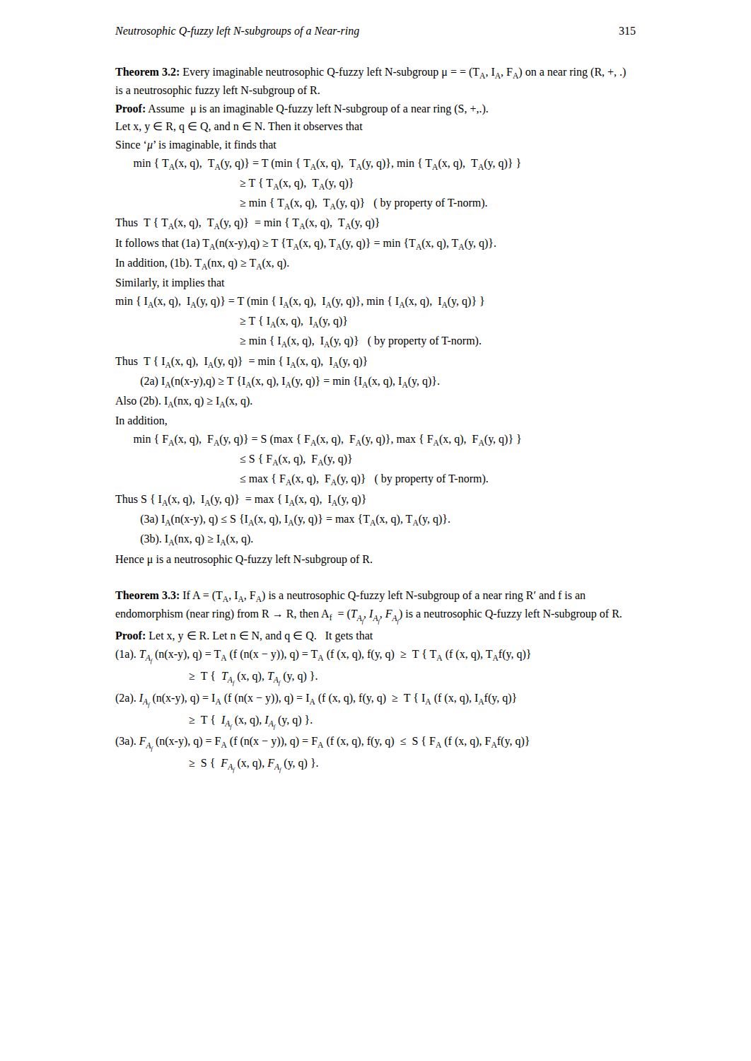Neutrosophic Q-fuzzy left N-subgroups of a Near-ring 315
Theorem 3.2: Every imaginable neutrosophic Q-fuzzy left N-subgroup μ = = (TA, IA, FA) on a near ring (R, +, .) is a neutrosophic fuzzy left N-subgroup of R.
Proof: Assume μ is an imaginable Q-fuzzy left N-subgroup of a near ring (S, +,.).
Let x, y ∈ R, q ∈ Q, and n ∈ N. Then it observes that
Since ‘μ’ is imaginable, it finds that
min { TA(x, q), TA(y, q)} = T (min { TA(x, q), TA(y, q)}, min { TA(x, q), TA(y, q)} }
≥ T { TA(x, q), TA(y, q)}
≥ min { TA(x, q), TA(y, q)} ( by property of T-norm).
Thus T { TA(x, q), TA(y, q)} = min { TA(x, q), TA(y, q)}
It follows that (1a) TA(n(x-y),q) ≥ T {TA(x, q), TA(y, q)} = min {TA(x, q), TA(y, q)}.
In addition, (1b). TA(nx, q) ≥ TA(x, q).
Similarly, it implies that
min { IA(x, q), IA(y, q)} = T (min { IA(x, q), IA(y, q)}, min { IA(x, q), IA(y, q)} }
≥ T { IA(x, q), IA(y, q)}
≥ min { IA(x, q), IA(y, q)} ( by property of T-norm).
Thus T { IA(x, q), IA(y, q)} = min { IA(x, q), IA(y, q)}
(2a) IA(n(x-y),q) ≥ T {IA(x, q), IA(y, q)} = min {IA(x, q), IA(y, q)}.
Also (2b). IA(nx, q) ≥ IA(x, q).
In addition,
min { FA(x, q), FA(y, q)} = S (max { FA(x, q), FA(y, q)}, max { FA(x, q), FA(y, q)} }
≤ S { FA(x, q), FA(y, q)}
≤ max { FA(x, q), FA(y, q)} ( by property of T-norm).
Thus S { IA(x, q), IA(y, q)} = max { IA(x, q), IA(y, q)}
(3a) IA(n(x-y), q) ≤ S {IA(x, q), IA(y, q)} = max {TA(x, q), TA(y, q)}.
(3b). IA(nx, q) ≥ IA(x, q).
Hence μ is a neutrosophic Q-fuzzy left N-subgroup of R.
Theorem 3.3: If A = (TA, IA, FA) is a neutrosophic Q-fuzzy left N-subgroup of a near ring R′ and f is an endomorphism (near ring) from R → R, then Af = (TAf, IAf, FAf) is a neutrosophic Q-fuzzy left N-subgroup of R.
Proof: Let x, y ∈ R. Let n ∈ N, and q ∈ Q. It gets that
(1a). TAf (n(x-y), q) = TA (f (n(x − y)), q) = TA (f (x, q), f(y, q) ≥ T { TA (f (x, q), TAf(y, q)}
≥ T { TAf (x, q), TAf (y, q) }.
(2a). IAf (n(x-y), q) = IA (f (n(x − y)), q) = IA (f (x, q), f(y, q) ≥ T { IA (f (x, q), IAf(y, q)}
≥ T { IAf (x, q), IAf (y, q) }.
(3a). FAf (n(x-y), q) = FA (f (n(x − y)), q) = FA (f (x, q), f(y, q) ≤ S { FA (f (x, q), FAf(y, q)}
≥ S { FAf (x, q), FAf (y, q) }.